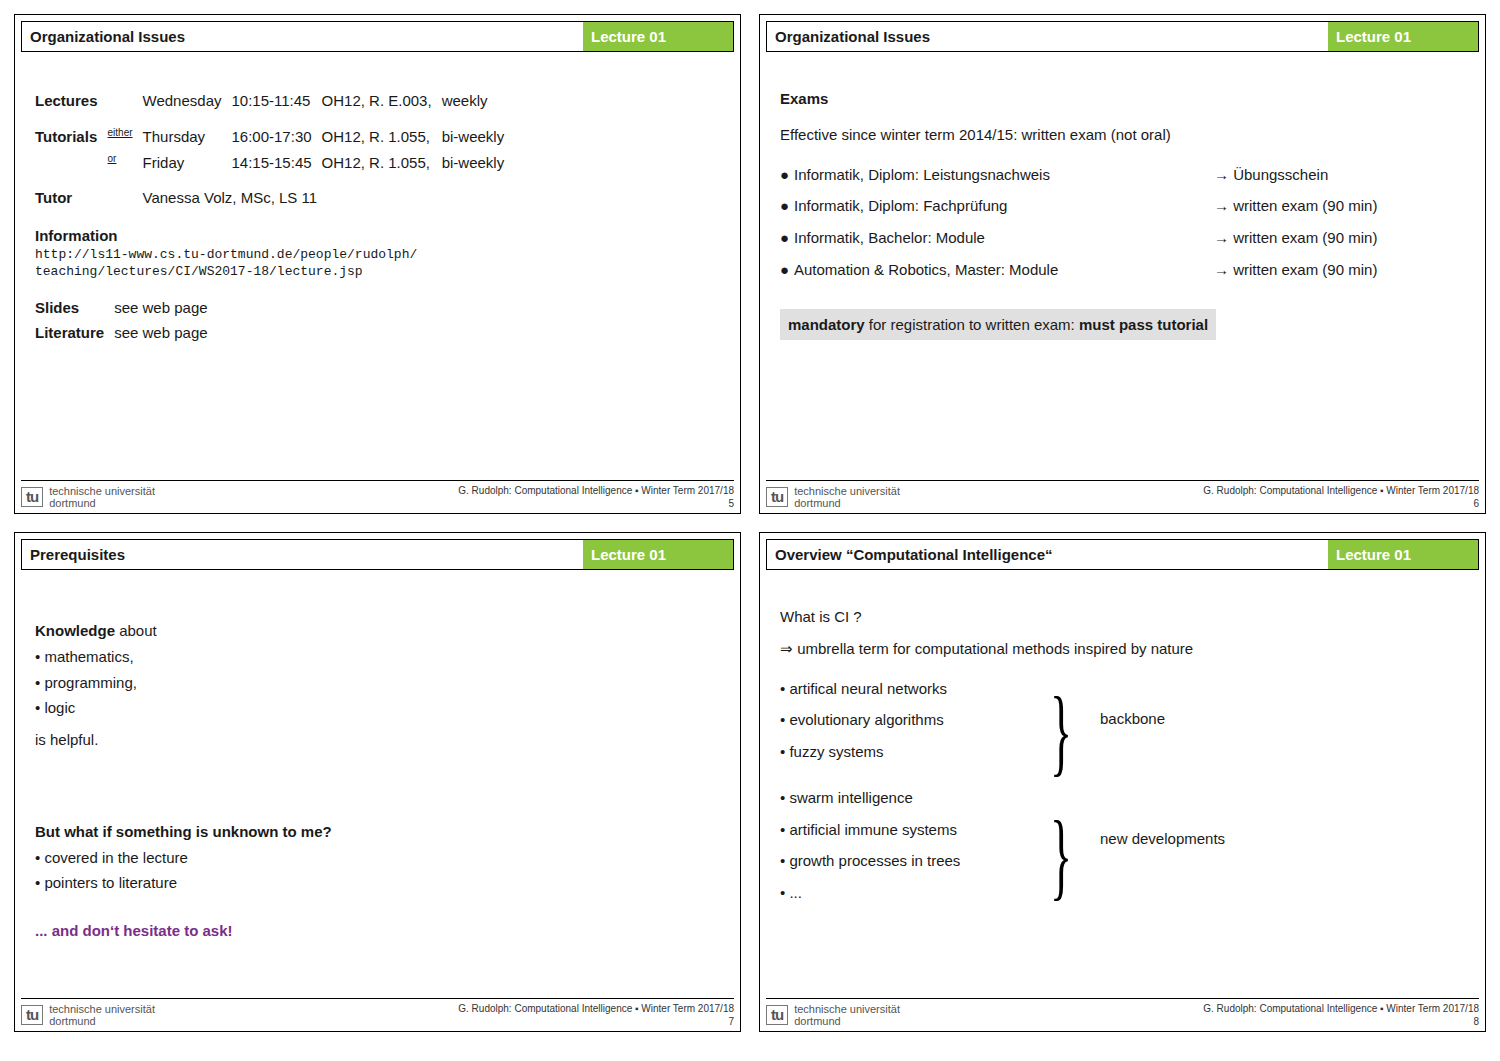Organizational Issues
Lecture 01
| Lectures | | Wednesday | 10:15-11:45 | OH12, R. E.003, | weekly |
| Tutorials | either | Thursday | 16:00-17:30 | OH12, R. 1.055, | bi-weekly |
| | or | Friday | 14:15-15:45 | OH12, R. 1.055, | bi-weekly |
| Tutor | | Vanessa Volz, MSc, LS 11 |
Information
http://ls11-www.cs.tu-dortmund.de/people/rudolph/
teaching/lectures/CI/WS2017-18/lecture.jsp
| Slides | see web page |
| Literature | see web page |
tu technische universität
dortmund
G. Rudolph: Computational Intelligence ▪ Winter Term 2017/185
Organizational Issues
Lecture 01
Exams
Effective since winter term 2014/15: written exam (not oral)
●Informatik, Diplom: Leistungsnachweis→ Übungsschein
●Informatik, Diplom: Fachprüfung→ written exam (90 min)
●Informatik, Bachelor: Module→ written exam (90 min)
●Automation & Robotics, Master: Module→ written exam (90 min)
mandatory for registration to written exam: must pass tutorial
tu technische universität
dortmund
G. Rudolph: Computational Intelligence ▪ Winter Term 2017/186
Prerequisites
Lecture 01
Knowledge about
mathematics,
programming,
logic
is helpful.
But what if something is unknown to me?
covered in the lecture
pointers to literature
... and don‘t hesitate to ask!
tu technische universität
dortmund
G. Rudolph: Computational Intelligence ▪ Winter Term 2017/187
Overview “Computational Intelligence“
Lecture 01
What is CI ?
⇒ umbrella term for computational methods inspired by nature
artifical neural networks
evolutionary algorithms
fuzzy systems
swarm intelligence
artificial immune systems
growth processes in trees
...
} }
backbone new developments
tu technische universität
dortmund
G. Rudolph: Computational Intelligence ▪ Winter Term 2017/188